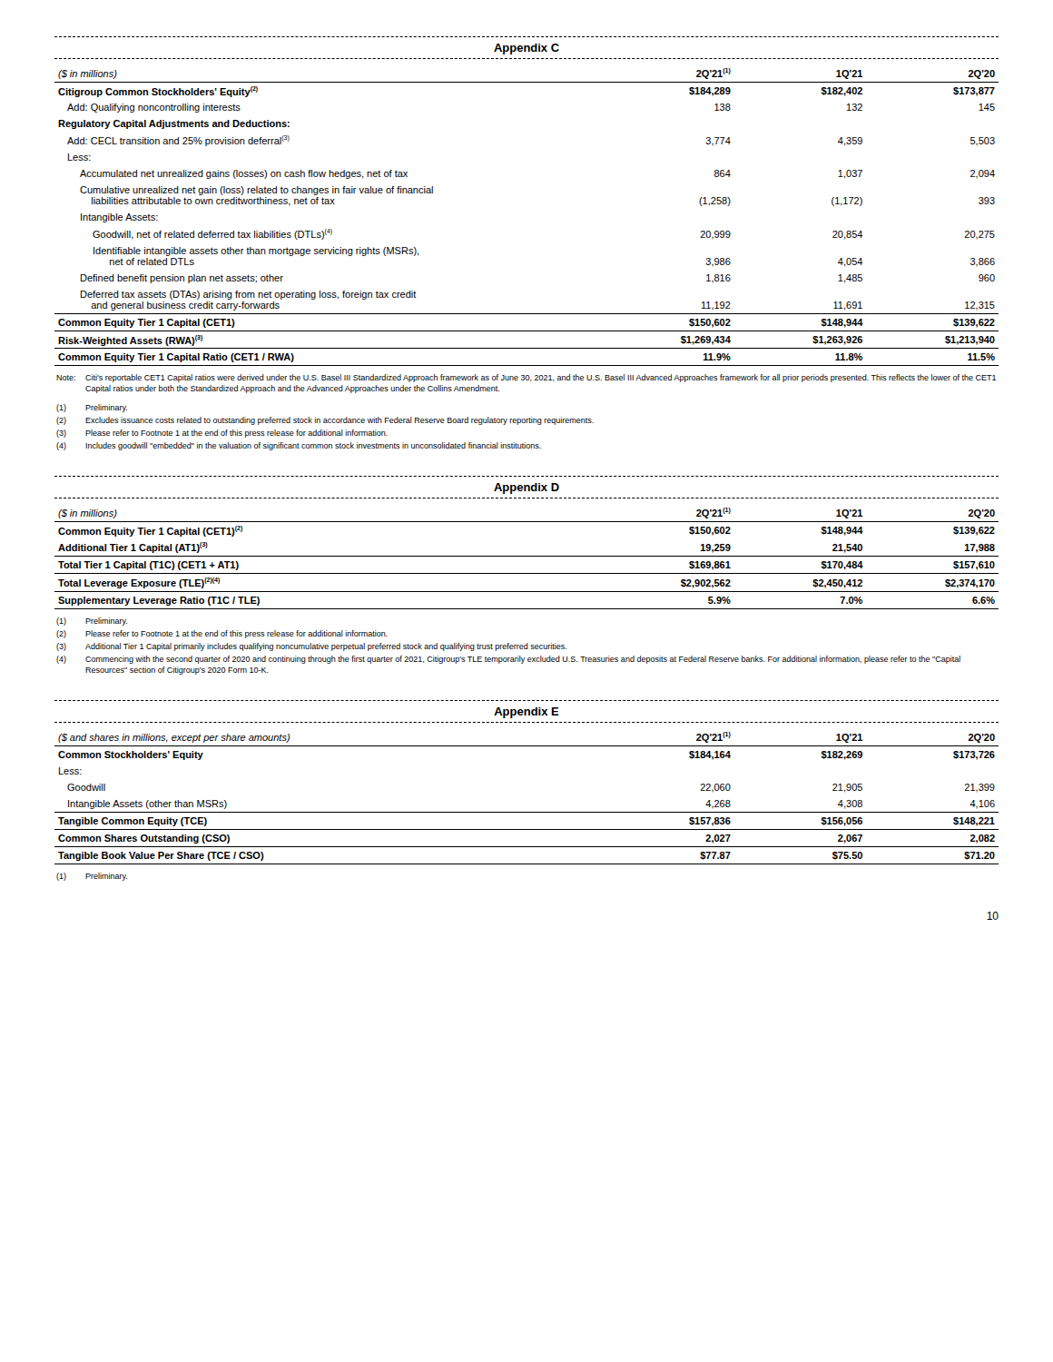Appendix C
| ($ in millions) | 2Q'21 (1) | 1Q'21 | 2Q'20 |
| --- | --- | --- | --- |
| Citigroup Common Stockholders' Equity (2) | $184,289 | $182,402 | $173,877 |
| Add: Qualifying noncontrolling interests | 138 | 132 | 145 |
| Regulatory Capital Adjustments and Deductions: | | | |
| Add: CECL transition and 25% provision deferral (3) | 3,774 | 4,359 | 5,503 |
| Less: | | | |
| Accumulated net unrealized gains (losses) on cash flow hedges, net of tax | 864 | 1,037 | 2,094 |
| Cumulative unrealized net gain (loss) related to changes in fair value of financial liabilities attributable to own creditworthiness, net of tax | (1,258) | (1,172) | 393 |
| Intangible Assets: | | | |
| Goodwill, net of related deferred tax liabilities (DTLs) (4) | 20,999 | 20,854 | 20,275 |
| Identifiable intangible assets other than mortgage servicing rights (MSRs), net of related DTLs | 3,986 | 4,054 | 3,866 |
| Defined benefit pension plan net assets; other | 1,816 | 1,485 | 960 |
| Deferred tax assets (DTAs) arising from net operating loss, foreign tax credit and general business credit carry-forwards | 11,192 | 11,691 | 12,315 |
| Common Equity Tier 1 Capital (CET1) | $150,602 | $148,944 | $139,622 |
| Risk-Weighted Assets (RWA) (3) | $1,269,434 | $1,263,926 | $1,213,940 |
| Common Equity Tier 1 Capital Ratio (CET1 / RWA) | 11.9% | 11.8% | 11.5% |
| Note: | Citi's reportable CET1 Capital ratios were derived under the U.S. Basel III Standardized Approach framework as of June 30, 2021, and the U.S. Basel III Advanced Approaches framework for all prior periods presented. This reflects the lower of the CET1 Capital ratios under both the Standardized Approach and the Advanced Approaches under the Collins Amendment. |
| (1) | Preliminary. |
| (2) | Excludes issuance costs related to outstanding preferred stock in accordance with Federal Reserve Board regulatory reporting requirements. |
| (3) | Please refer to Footnote 1 at the end of this press release for additional information. |
| (4) | Includes goodwill "embedded" in the valuation of significant common stock investments in unconsolidated financial institutions. |
Appendix D
| ($ in millions) | 2Q'21 (1) | 1Q'21 | 2Q'20 |
| --- | --- | --- | --- |
| Common Equity Tier 1 Capital (CET1) (2) | $150,602 | $148,944 | $139,622 |
| Additional Tier 1 Capital (AT1) (3) | 19,259 | 21,540 | 17,988 |
| Total Tier 1 Capital (T1C) (CET1 + AT1) | $169,861 | $170,484 | $157,610 |
| Total Leverage Exposure (TLE) (2)(4) | $2,902,562 | $2,450,412 | $2,374,170 |
| Supplementary Leverage Ratio (T1C / TLE) | 5.9% | 7.0% | 6.6% |
| (1) | Preliminary. |
| (2) | Please refer to Footnote 1 at the end of this press release for additional information. |
| (3) | Additional Tier 1 Capital primarily includes qualifying noncumulative perpetual preferred stock and qualifying trust preferred securities. |
| (4) | Commencing with the second quarter of 2020 and continuing through the first quarter of 2021, Citigroup's TLE temporarily excluded U.S. Treasuries and deposits at Federal Reserve banks. For additional information, please refer to the "Capital Resources" section of Citigroup's 2020 Form 10-K. |
Appendix E
| ($ and shares in millions, except per share amounts) | 2Q'21 (1) | 1Q'21 | 2Q'20 |
| --- | --- | --- | --- |
| Common Stockholders' Equity | $184,164 | $182,269 | $173,726 |
| Less: | | | |
| Goodwill | 22,060 | 21,905 | 21,399 |
| Intangible Assets (other than MSRs) | 4,268 | 4,308 | 4,106 |
| Tangible Common Equity (TCE) | $157,836 | $156,056 | $148,221 |
| Common Shares Outstanding (CSO) | 2,027 | 2,067 | 2,082 |
| Tangible Book Value Per Share (TCE / CSO) | $77.87 | $75.50 | $71.20 |
| (1) | Preliminary. |
10